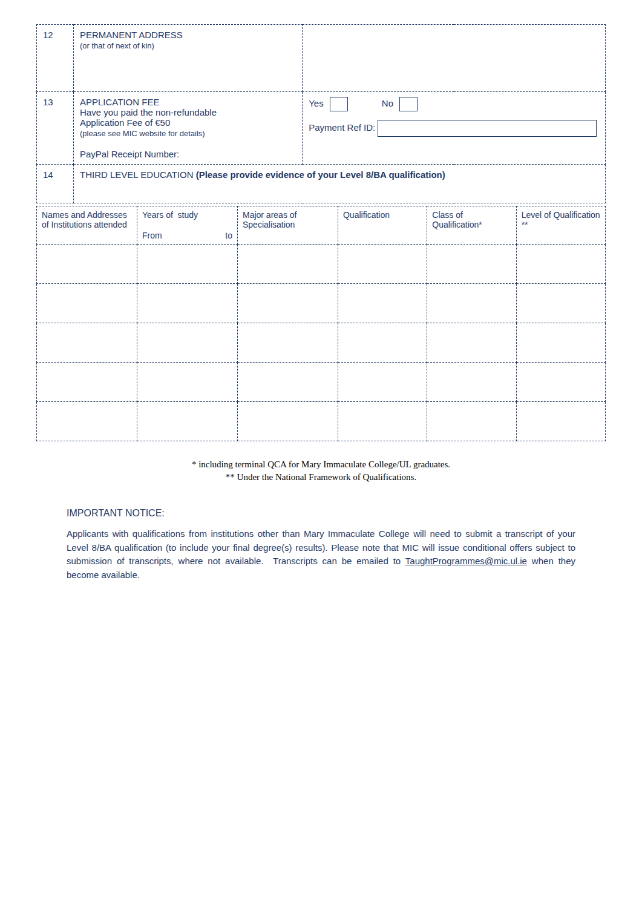| 12 | PERMANENT ADDRESS (or that of next of kin) | |
| 13 | APPLICATION FEE Have you paid the non-refundable Application Fee of €50 (please see MIC website for details) PayPal Receipt Number: | Yes No Payment Ref ID: |
| 14 | THIRD LEVEL EDUCATION (Please provide evidence of your Level 8/BA qualification) |
| Names and Addresses of Institutions attended | Years of study From to | Major areas of Specialisation | Qualification | Class of Qualification* | Level of Qualification ** |
| --- | --- | --- | --- | --- | --- |
* including terminal QCA for Mary Immaculate College/UL graduates.
** Under the National Framework of Qualifications.
IMPORTANT NOTICE:
Applicants with qualifications from institutions other than Mary Immaculate College will need to submit a transcript of your Level 8/BA qualification (to include your final degree(s) results). Please note that MIC will issue conditional offers subject to submission of transcripts, where not available. Transcripts can be emailed to TaughtProgrammes@mic.ul.ie when they become available.